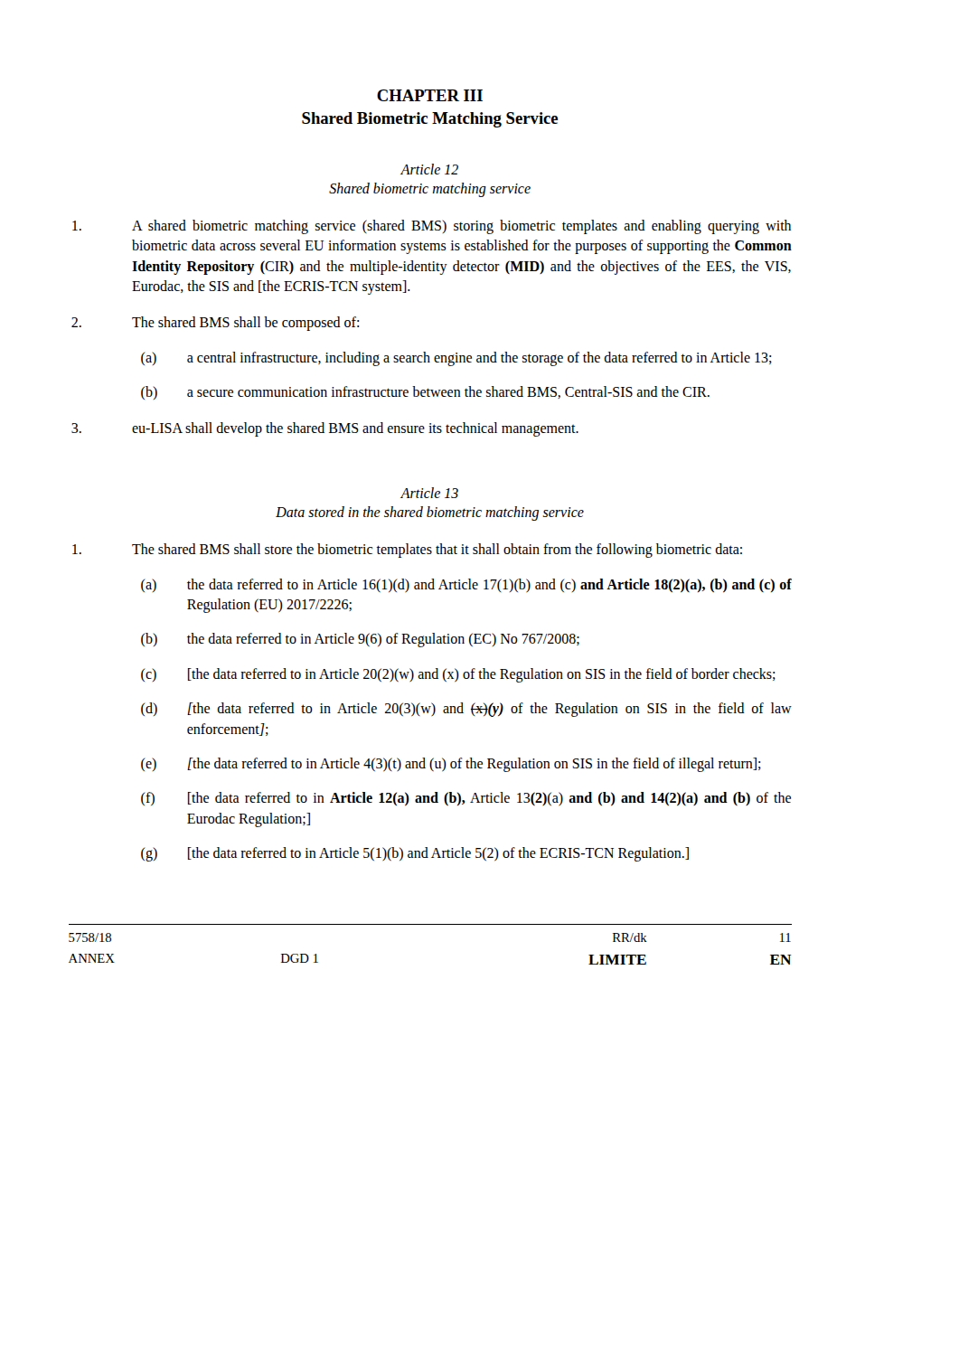CHAPTER III
Shared Biometric Matching Service
Article 12 Shared biometric matching service
1.
A shared biometric matching service (shared BMS) storing biometric templates and enabling querying with biometric data across several EU information systems is established for the purposes of supporting the Common Identity Repository (CIR) and the multiple-identity detector (MID) and the objectives of the EES, the VIS, Eurodac, the SIS and [the ECRIS-TCN system].
2.
The shared BMS shall be composed of:
(a)
a central infrastructure, including a search engine and the storage of the data referred to in Article 13;
(b)
a secure communication infrastructure between the shared BMS, Central-SIS and the CIR.
3.
eu-LISA shall develop the shared BMS and ensure its technical management.
Article 13 Data stored in the shared biometric matching service
1.
The shared BMS shall store the biometric templates that it shall obtain from the following biometric data:
(a)
the data referred to in Article 16(1)(d) and Article 17(1)(b) and (c) and Article 18(2)(a), (b) and (c) of Regulation (EU) 2017/2226;
(b)
the data referred to in Article 9(6) of Regulation (EC) No 767/2008;
(c)
[the data referred to in Article 20(2)(w) and (x) of the Regulation on SIS in the field of border checks;
(d)
[the data referred to in Article 20(3)(w) and (x)(y) of the Regulation on SIS in the field of law enforcement];
(e)
[the data referred to in Article 4(3)(t) and (u) of the Regulation on SIS in the field of illegal return];
(f)
[the data referred to in Article 12(a) and (b), Article 13(2)(a) and (b) and 14(2)(a) and (b) of the Eurodac Regulation;]
(g)
[the data referred to in Article 5(1)(b) and Article 5(2) of the ECRIS-TCN Regulation.]
| 5758/18 | | | RR/dk | 11 |
| ANNEX | DGD 1 | | LIMITE | EN |